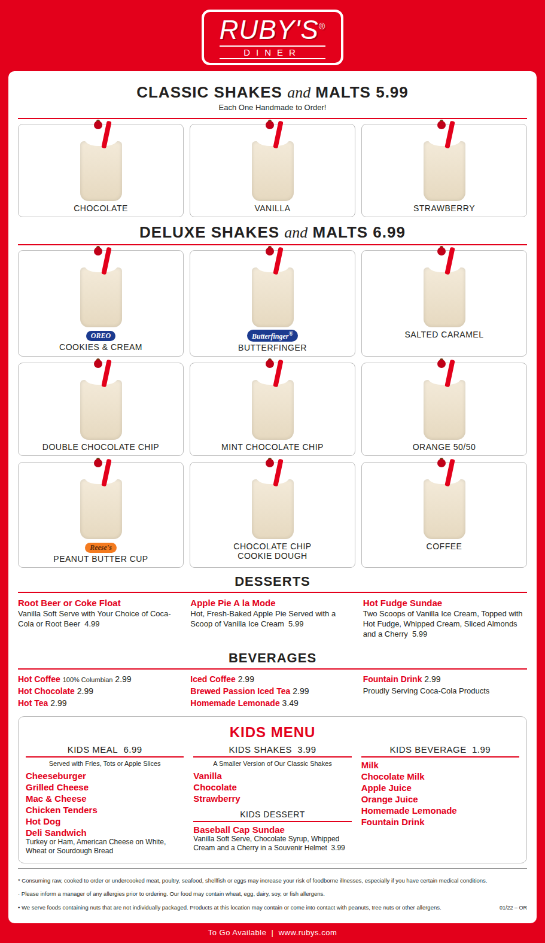RUBY'S®
DINER
CLASSIC SHAKES and MALTS 5.99
Each One Handmade to Order!
CHOCOLATE
VANILLA
STRAWBERRY
DELUXE SHAKES and MALTS 6.99
OREO
COOKIES & CREAM
Butterfinger®
BUTTERFINGER
SALTED CARAMEL
DOUBLE CHOCOLATE CHIP
MINT CHOCOLATE CHIP
ORANGE 50/50
Reese's
PEANUT BUTTER CUP
CHOCOLATE CHIP
COOKIE DOUGH
COFFEE
DESSERTS
Root Beer or Coke Float
Vanilla Soft Serve with Your Choice of Coca-Cola or Root Beer 4.99
Apple Pie A la Mode
Hot, Fresh-Baked Apple Pie Served with a Scoop of Vanilla Ice Cream 5.99
Hot Fudge Sundae
Two Scoops of Vanilla Ice Cream, Topped with Hot Fudge, Whipped Cream, Sliced Almonds and a Cherry 5.99
BEVERAGES
Hot Coffee 100% Columbian 2.99
Hot Chocolate 2.99
Hot Tea 2.99
Iced Coffee 2.99
Brewed Passion Iced Tea 2.99
Homemade Lemonade 3.49
Fountain Drink 2.99
Proudly Serving Coca-Cola Products
KIDS MENU
KIDS MEAL 6.99
Served with Fries, Tots or Apple Slices
Cheeseburger
Grilled Cheese
Mac & Cheese
Chicken Tenders
Hot Dog
Deli Sandwich Turkey or Ham, American Cheese on White, Wheat or Sourdough Bread
KIDS SHAKES 3.99
A Smaller Version of Our Classic Shakes
Vanilla
Chocolate
Strawberry
KIDS DESSERT
Baseball Cap Sundae Vanilla Soft Serve, Chocolate Syrup, Whipped Cream and a Cherry in a Souvenir Helmet 3.99
KIDS BEVERAGE 1.99
Milk
Chocolate Milk
Apple Juice
Orange Juice
Homemade Lemonade
Fountain Drink
* Consuming raw, cooked to order or undercooked meat, poultry, seafood, shellfish or eggs may increase your risk of foodborne illnesses, especially if you have certain medical conditions.
· Please inform a manager of any allergies prior to ordering. Our food may contain wheat, egg, dairy, soy, or fish allergens.
• We serve foods containing nuts that are not individually packaged. Products at this location may contain or come into contact with peanuts, tree nuts or other allergens.
01/22 – OR
To Go Available | www.rubys.com